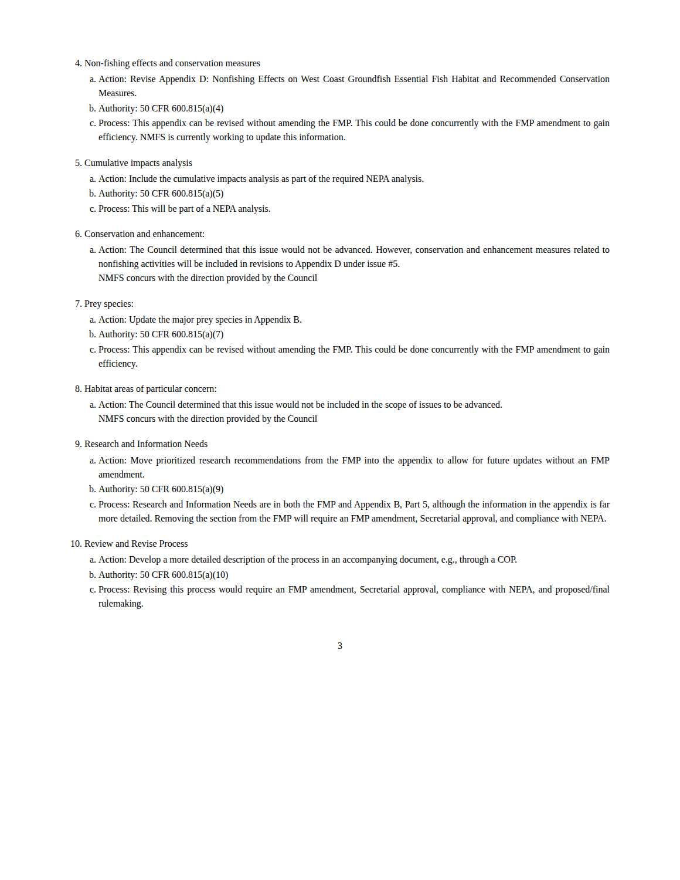Non-fishing effects and conservation measures
Action: Revise Appendix D: Nonfishing Effects on West Coast Groundfish Essential Fish Habitat and Recommended Conservation Measures.
Authority: 50 CFR 600.815(a)(4)
Process: This appendix can be revised without amending the FMP. This could be done concurrently with the FMP amendment to gain efficiency. NMFS is currently working to update this information.
Cumulative impacts analysis
Action: Include the cumulative impacts analysis as part of the required NEPA analysis.
Authority: 50 CFR 600.815(a)(5)
Process: This will be part of a NEPA analysis.
Conservation and enhancement:
Action: The Council determined that this issue would not be advanced. However, conservation and enhancement measures related to nonfishing activities will be included in revisions to Appendix D under issue #5. NMFS concurs with the direction provided by the Council
Prey species:
Action: Update the major prey species in Appendix B.
Authority: 50 CFR 600.815(a)(7)
Process: This appendix can be revised without amending the FMP. This could be done concurrently with the FMP amendment to gain efficiency.
Habitat areas of particular concern:
Action: The Council determined that this issue would not be included in the scope of issues to be advanced. NMFS concurs with the direction provided by the Council
Research and Information Needs
Action: Move prioritized research recommendations from the FMP into the appendix to allow for future updates without an FMP amendment.
Authority: 50 CFR 600.815(a)(9)
Process: Research and Information Needs are in both the FMP and Appendix B, Part 5, although the information in the appendix is far more detailed. Removing the section from the FMP will require an FMP amendment, Secretarial approval, and compliance with NEPA.
Review and Revise Process
Action: Develop a more detailed description of the process in an accompanying document, e.g., through a COP.
Authority: 50 CFR 600.815(a)(10)
Process: Revising this process would require an FMP amendment, Secretarial approval, compliance with NEPA, and proposed/final rulemaking.
3